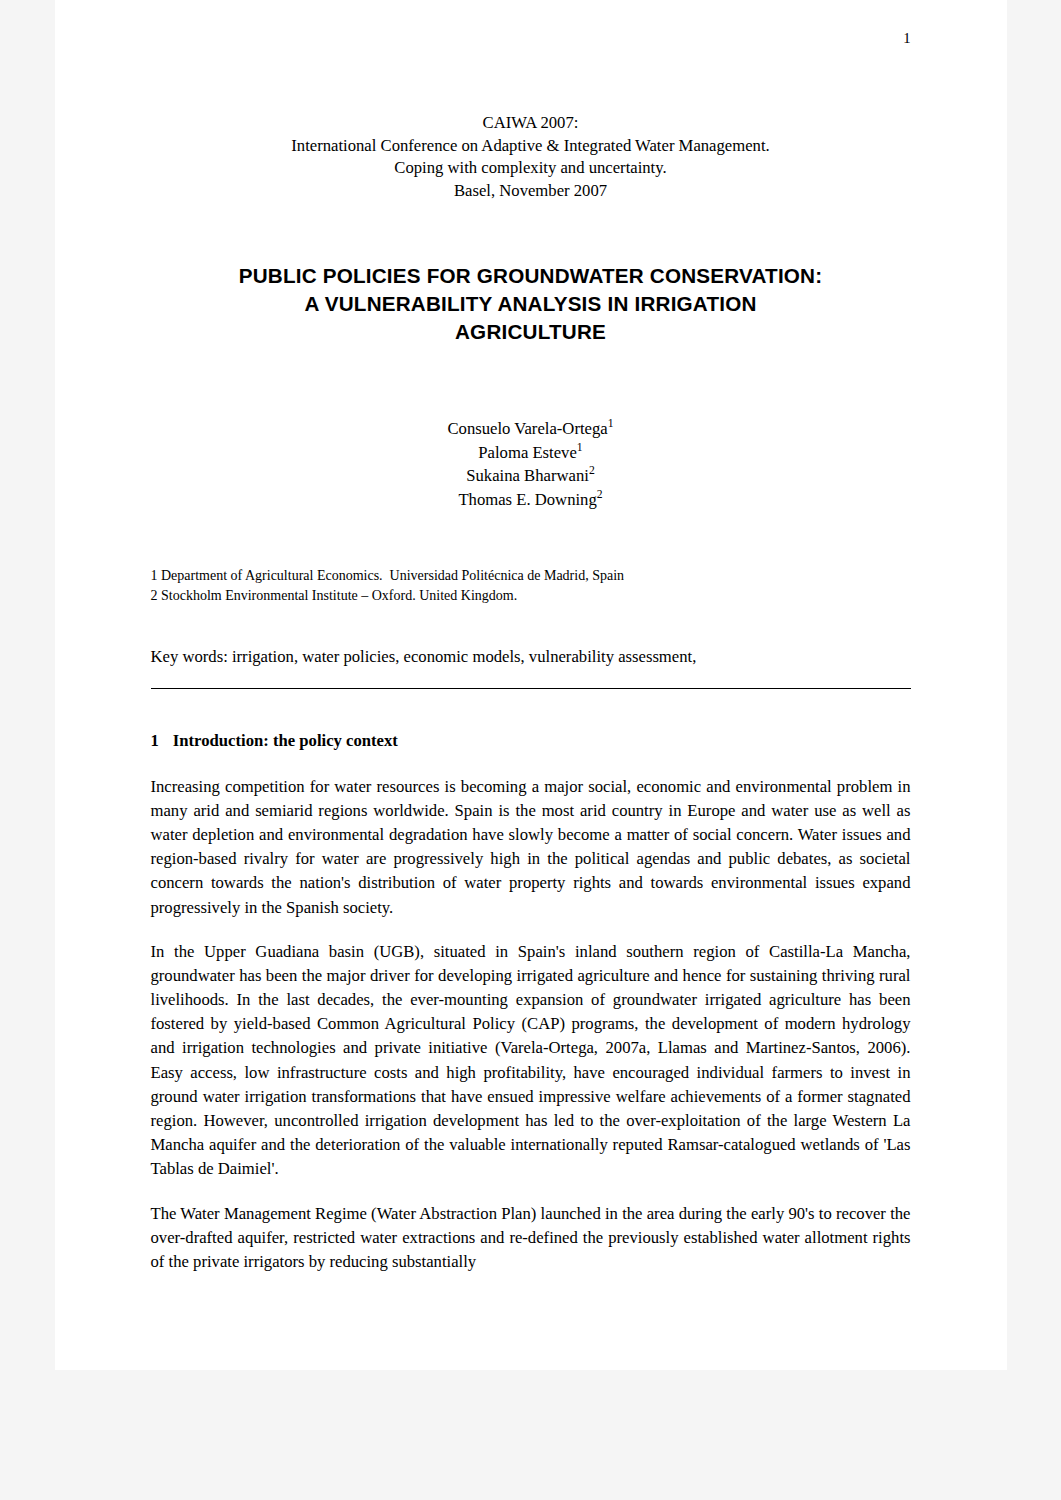1
CAIWA 2007:
International Conference on Adaptive & Integrated Water Management.
Coping with complexity and uncertainty.
Basel, November 2007
PUBLIC POLICIES FOR GROUNDWATER CONSERVATION:
A VULNERABILITY ANALYSIS IN IRRIGATION
AGRICULTURE
Consuelo Varela-Ortega1
Paloma Esteve1
Sukaina Bharwani2
Thomas E. Downing2
1 Department of Agricultural Economics. Universidad Politécnica de Madrid, Spain
2 Stockholm Environmental Institute – Oxford. United Kingdom.
Key words: irrigation, water policies, economic models, vulnerability assessment,
1 Introduction: the policy context
Increasing competition for water resources is becoming a major social, economic and environmental problem in many arid and semiarid regions worldwide. Spain is the most arid country in Europe and water use as well as water depletion and environmental degradation have slowly become a matter of social concern. Water issues and region-based rivalry for water are progressively high in the political agendas and public debates, as societal concern towards the nation's distribution of water property rights and towards environmental issues expand progressively in the Spanish society.
In the Upper Guadiana basin (UGB), situated in Spain's inland southern region of Castilla-La Mancha, groundwater has been the major driver for developing irrigated agriculture and hence for sustaining thriving rural livelihoods. In the last decades, the ever-mounting expansion of groundwater irrigated agriculture has been fostered by yield-based Common Agricultural Policy (CAP) programs, the development of modern hydrology and irrigation technologies and private initiative (Varela-Ortega, 2007a, Llamas and Martinez-Santos, 2006). Easy access, low infrastructure costs and high profitability, have encouraged individual farmers to invest in ground water irrigation transformations that have ensued impressive welfare achievements of a former stagnated region. However, uncontrolled irrigation development has led to the over-exploitation of the large Western La Mancha aquifer and the deterioration of the valuable internationally reputed Ramsar-catalogued wetlands of 'Las Tablas de Daimiel'.
The Water Management Regime (Water Abstraction Plan) launched in the area during the early 90's to recover the over-drafted aquifer, restricted water extractions and re-defined the previously established water allotment rights of the private irrigators by reducing substantially